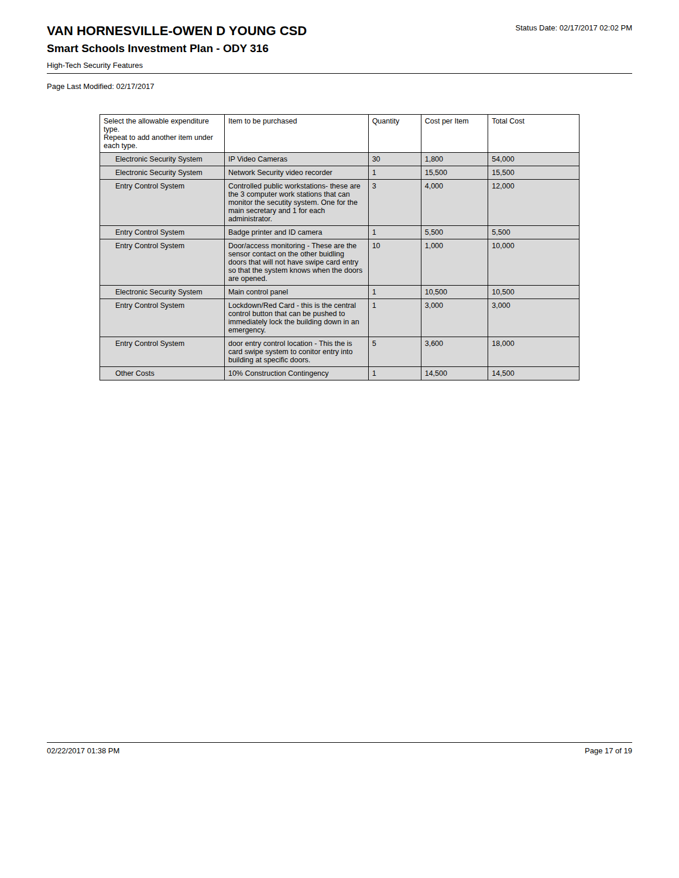Status Date: 02/17/2017 02:02 PM
VAN HORNESVILLE-OWEN D YOUNG CSD
Smart Schools Investment Plan - ODY 316
High-Tech Security Features
Page Last Modified: 02/17/2017
| Select the allowable expenditure type. Repeat to add another item under each type. | Item to be purchased | Quantity | Cost per Item | Total Cost |
| --- | --- | --- | --- | --- |
| Electronic Security System | IP Video Cameras | 30 | 1,800 | 54,000 |
| Electronic Security System | Network Security video recorder | 1 | 15,500 | 15,500 |
| Entry Control System | Controlled public workstations- these are the 3 computer work stations that can monitor the secutity system. One for the main secretary and 1 for each administrator. | 3 | 4,000 | 12,000 |
| Entry Control System | Badge printer and ID camera | 1 | 5,500 | 5,500 |
| Entry Control System | Door/access monitoring - These are the sensor contact on the other buidling doors that will not have swipe card entry so that the system knows when the doors are opened. | 10 | 1,000 | 10,000 |
| Electronic Security System | Main control panel | 1 | 10,500 | 10,500 |
| Entry Control System | Lockdown/Red Card - this is the central control button that can be pushed to immediately lock the building down in an emergency. | 1 | 3,000 | 3,000 |
| Entry Control System | door entry control location - This the is card swipe system to conitor entry into building at specific doors. | 5 | 3,600 | 18,000 |
| Other Costs | 10% Construction Contingency | 1 | 14,500 | 14,500 |
02/22/2017 01:38 PM Page 17 of 19